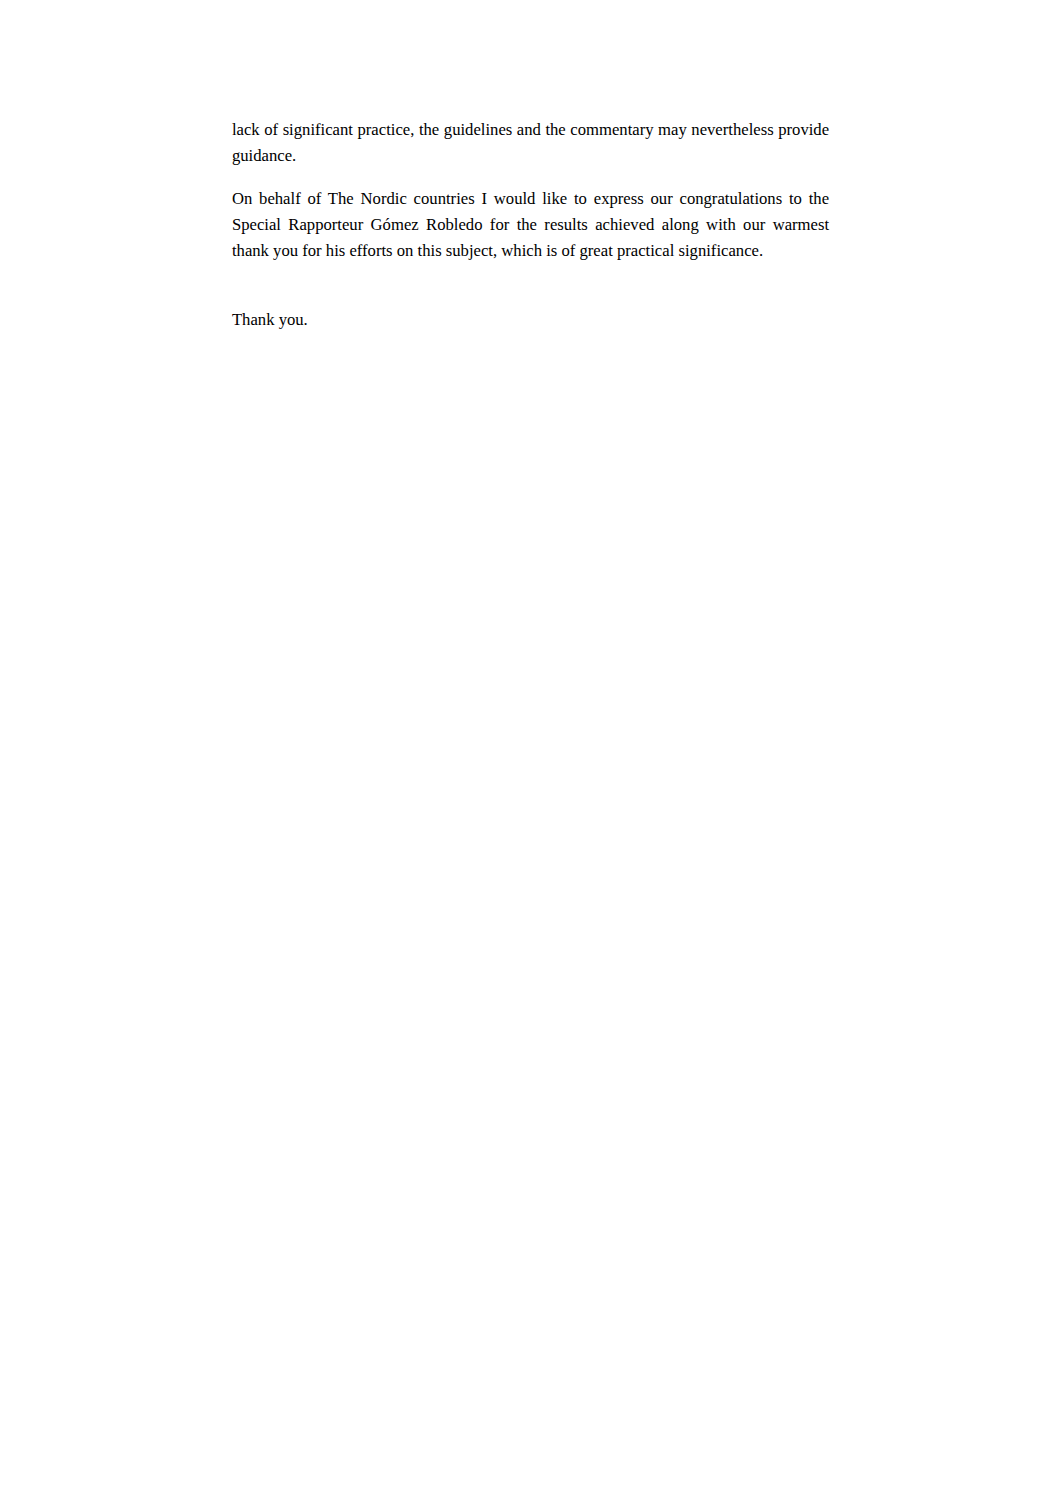lack of significant practice, the guidelines and the commentary may nevertheless provide guidance.
On behalf of The Nordic countries I would like to express our congratulations to the Special Rapporteur Gómez Robledo for the results achieved along with our warmest thank you for his efforts on this subject, which is of great practical significance.
Thank you.